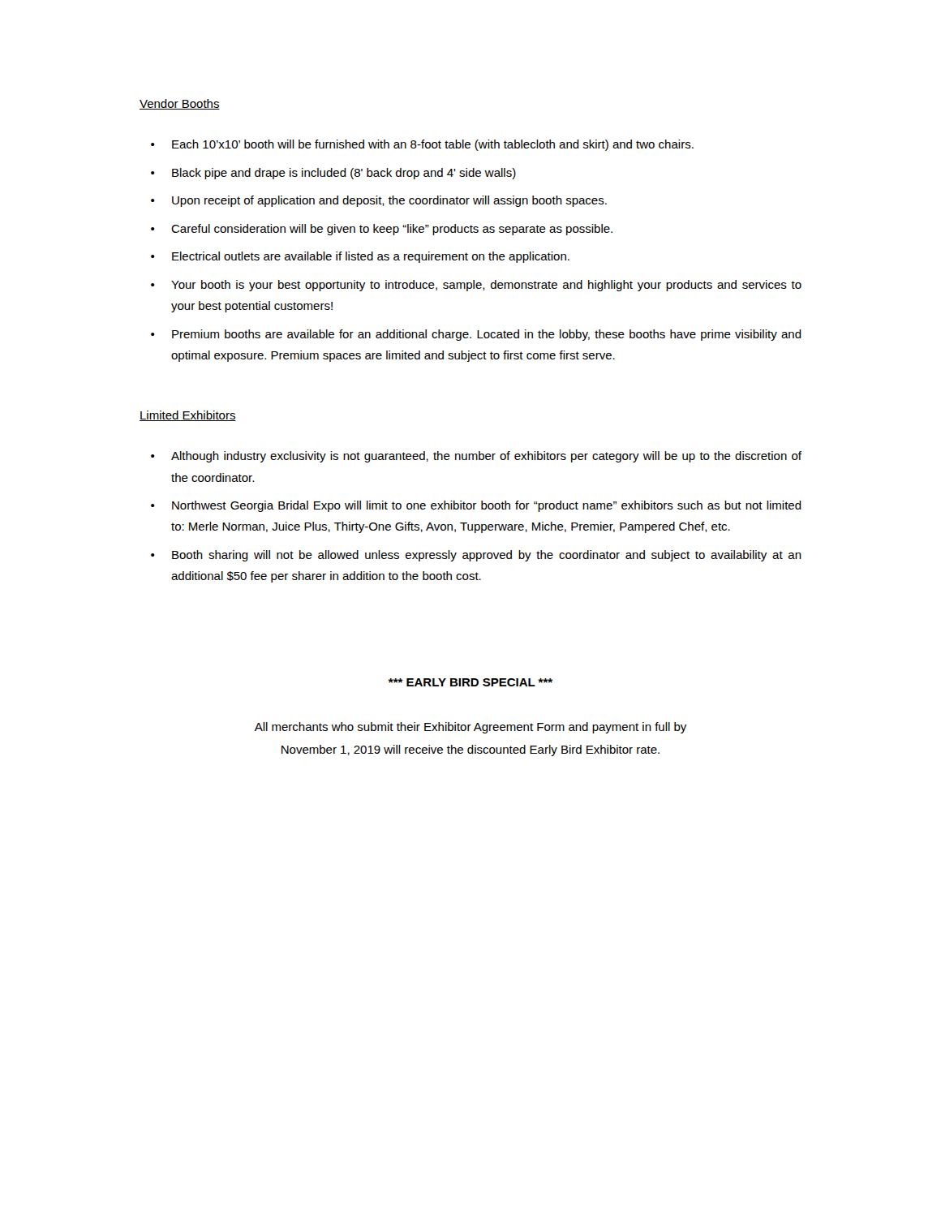Vendor Booths
Each 10’x10’ booth will be furnished with an 8-foot table (with tablecloth and skirt) and two chairs.
Black pipe and drape is included (8' back drop and 4' side walls)
Upon receipt of application and deposit, the coordinator will assign booth spaces.
Careful consideration will be given to keep “like” products as separate as possible.
Electrical outlets are available if listed as a requirement on the application.
Your booth is your best opportunity to introduce, sample, demonstrate and highlight your products and services to your best potential customers!
Premium booths are available for an additional charge. Located in the lobby, these booths have prime visibility and optimal exposure. Premium spaces are limited and subject to first come first serve.
Limited Exhibitors
Although industry exclusivity is not guaranteed, the number of exhibitors per category will be up to the discretion of the coordinator.
Northwest Georgia Bridal Expo will limit to one exhibitor booth for “product name” exhibitors such as but not limited to: Merle Norman, Juice Plus, Thirty-One Gifts, Avon, Tupperware, Miche, Premier, Pampered Chef, etc.
Booth sharing will not be allowed unless expressly approved by the coordinator and subject to availability at an additional $50 fee per sharer in addition to the booth cost.
*** EARLY BIRD SPECIAL ***
All merchants who submit their Exhibitor Agreement Form and payment in full by
November 1, 2019 will receive the discounted Early Bird Exhibitor rate.